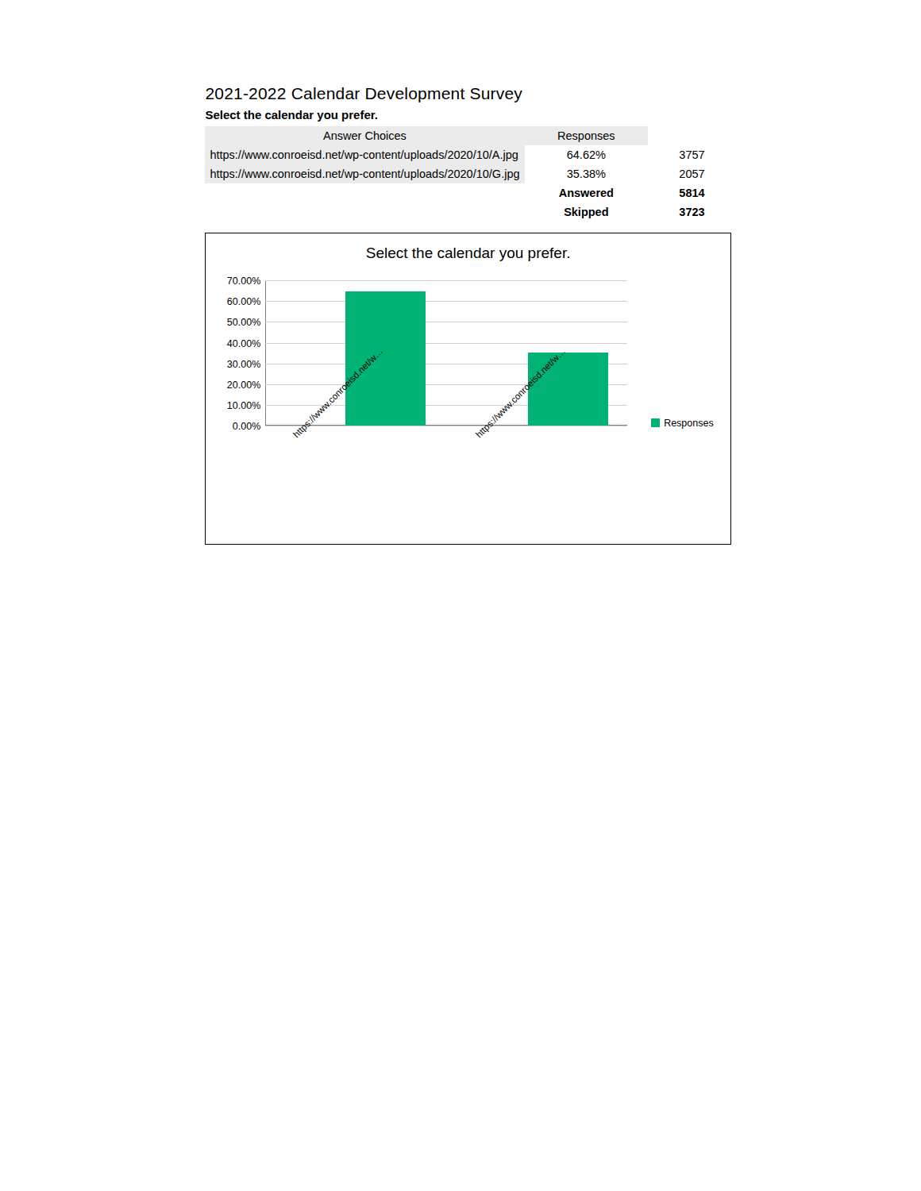2021-2022 Calendar Development Survey
Select the calendar you prefer.
| Answer Choices | Responses | |
| --- | --- | --- |
| https://www.conroeisd.net/wp-content/uploads/2020/10/A.jpg | 64.62% | 3757 |
| https://www.conroeisd.net/wp-content/uploads/2020/10/G.jpg | 35.38% | 2057 |
| | Answered | 5814 |
| | Skipped | 3723 |
Select the calendar you prefer.
70.00%
60.00%
50.00%
40.00%
30.00%
20.00%
10.00%
0.00%
https://www.conroeisd.net/w…
https://www.conroeisd.net/w…
Responses